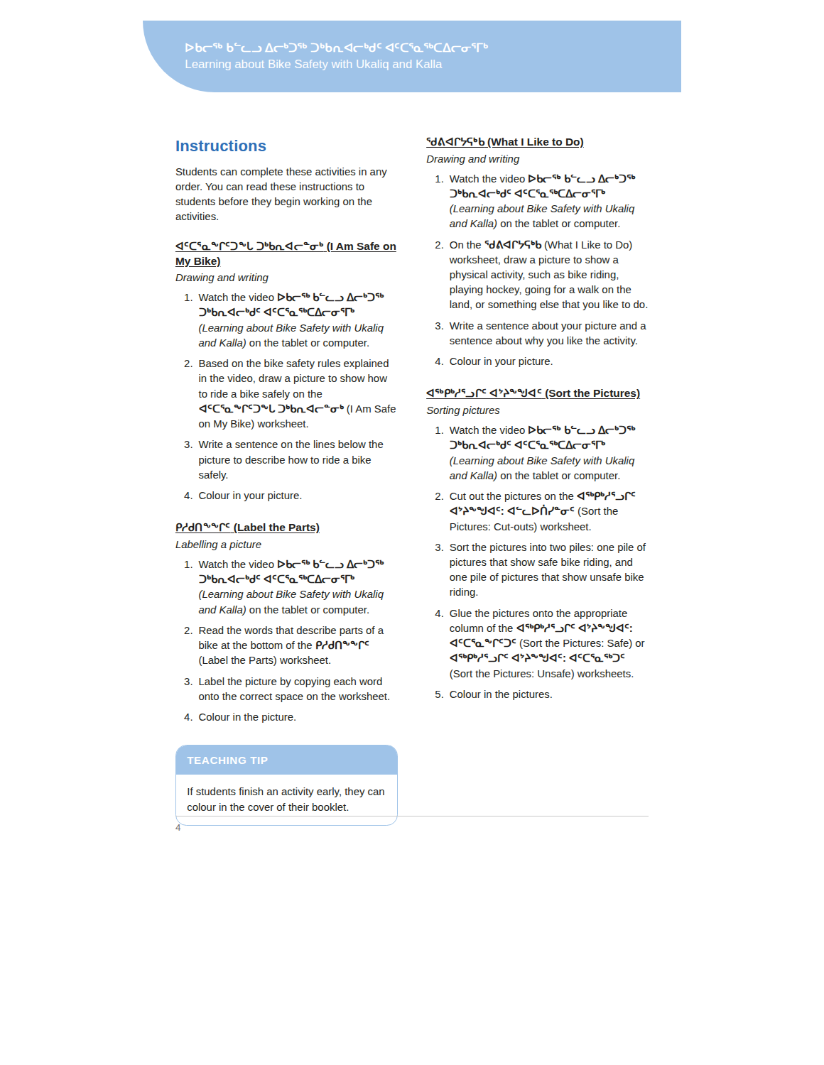ᐅᑲᓕᖅ ᑲᓪᓚᓗ ᐃᓕᒃᑐᖅ ᑐᒃᑲᕆᐊᓕᒃᑯᑦ ᐊᑦᑕᕐᓇᖅᑕᐃᓕᓂᕐᒥᒃ
Learning about Bike Safety with Ukaliq and Kalla
Instructions
Students can complete these activities in any order. You can read these instructions to students before they begin working on the activities.
ᐊᑦᑕᕐᓇᖕᒋᑦᑐᖕᒐ ᑐᒃᑲᕆᐊᓕᓐᓂᒃ (I Am Safe on My Bike)
Drawing and writing
Watch the video ᐅᑲᓕᖅ ᑲᓪᓚᓗ ᐃᓕᒃᑐᖅ ᑐᒃᑲᕆᐊᓕᒃᑯᑦ ᐊᑦᑕᕐᓇᖅᑕᐃᓕᓂᕐᒥᒃ (Learning about Bike Safety with Ukaliq and Kalla) on the tablet or computer.
Based on the bike safety rules explained in the video, draw a picture to show how to ride a bike safely on the ᐊᑦᑕᕐᓇᖕᒋᑦᑐᖕᒐ ᑐᒃᑲᕆᐊᓕᓐᓂᒃ (I Am Safe on My Bike) worksheet.
Write a sentence on the lines below the picture to describe how to ride a bike safely.
Colour in your picture.
ᑭᓱᑯᑎᖕᖕᒋᑦ (Label the Parts)
Labelling a picture
Watch the video ᐅᑲᓕᖅ ᑲᓪᓚᓗ ᐃᓕᒃᑐᖅ ᑐᒃᑲᕆᐊᓕᒃᑯᑦ ᐊᑦᑕᕐᓇᖅᑕᐃᓕᓂᕐᒥᒃ (Learning about Bike Safety with Ukaliq and Kalla) on the tablet or computer.
Read the words that describe parts of a bike at the bottom of the ᑭᓱᑯᑎᖕᖕᒋᑦ (Label the Parts) worksheet.
Label the picture by copying each word onto the correct space on the worksheet.
Colour in the picture.
TEACHING TIP
If students finish an activity early, they can colour in the cover of their booklet.
ᖁᕕᐊᒋᔭᕋᒃᑲ (What I Like to Do)
Drawing and writing
Watch the video ᐅᑲᓕᖅ ᑲᓪᓚᓗ ᐃᓕᒃᑐᖅ ᑐᒃᑲᕆᐊᓕᒃᑯᑦ ᐊᑦᑕᕐᓇᖅᑕᐃᓕᓂᕐᒥᒃ (Learning about Bike Safety with Ukaliq and Kalla) on the tablet or computer.
On the ᖁᕕᐊᒋᔭᕋᒃᑲ (What I Like to Do) worksheet, draw a picture to show a physical activity, such as bike riding, playing hockey, going for a walk on the land, or something else that you like to do.
Write a sentence about your picture and a sentence about why you like the activity.
Colour in your picture.
ᐊᖅᑭᒃᓱᕐᓗᒋᑦ ᐊᔾᔨᖕᖑᐊᑦ (Sort the Pictures)
Sorting pictures
Watch the video ᐅᑲᓕᖅ ᑲᓪᓚᓗ ᐃᓕᒃᑐᖅ ᑐᒃᑲᕆᐊᓕᒃᑯᑦ ᐊᑦᑕᕐᓇᖅᑕᐃᓕᓂᕐᒥᒃ (Learning about Bike Safety with Ukaliq and Kalla) on the tablet or computer.
Cut out the pictures on the ᐊᖅᑭᒃᓱᕐᓗᒋᑦ ᐊᔾᔨᖕᖑᐊᑦ: ᐊᓪᓚᐅᑏᓯᓐᓂᑦ (Sort the Pictures: Cut-outs) worksheet.
Sort the pictures into two piles: one pile of pictures that show safe bike riding, and one pile of pictures that show unsafe bike riding.
Glue the pictures onto the appropriate column of the ᐊᖅᑭᒃᓱᕐᓗᒋᑦ ᐊᔾᔨᖕᖑᐊᑦ: ᐊᑦᑕᕐᓇᖕᒋᑦᑐᑦ (Sort the Pictures: Safe) or ᐊᖅᑭᒃᓱᕐᓗᒋᑦ ᐊᔾᔨᖕᖑᐊᑦ: ᐊᑦᑕᕐᓇᖅᑐᑦ (Sort the Pictures: Unsafe) worksheets.
Colour in the pictures.
4